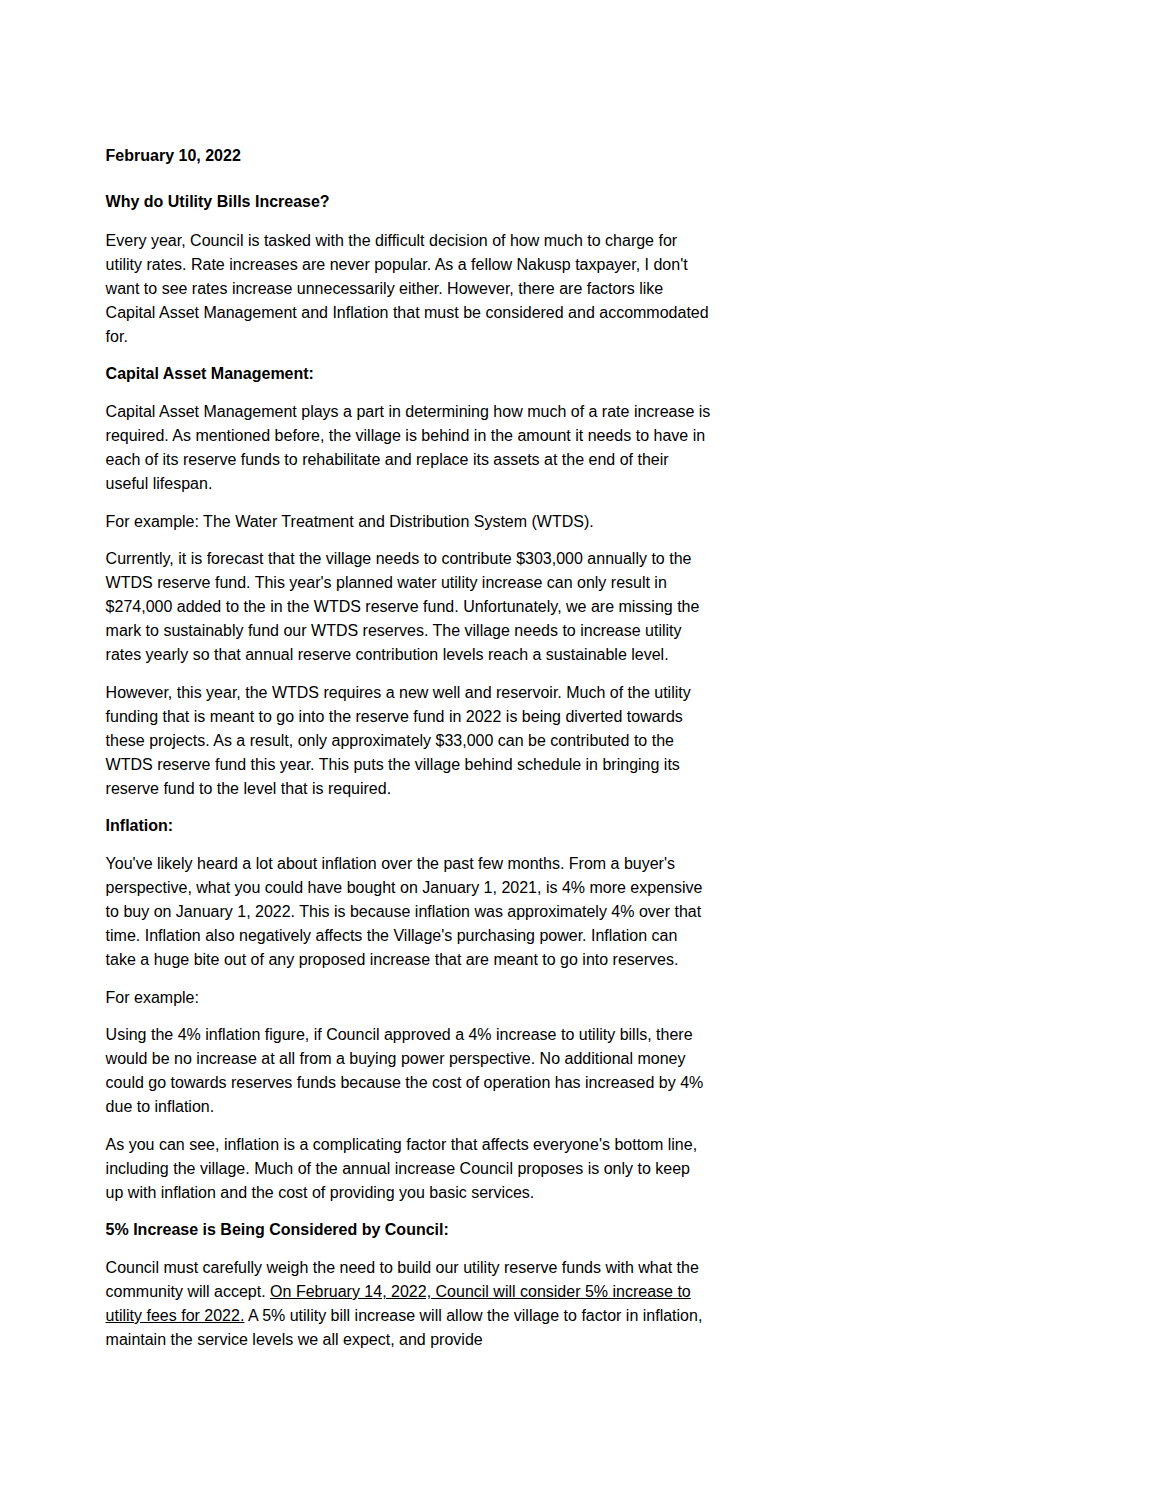February 10, 2022
Why do Utility Bills Increase?
Every year, Council is tasked with the difficult decision of how much to charge for utility rates. Rate increases are never popular. As a fellow Nakusp taxpayer, I don't want to see rates increase unnecessarily either. However, there are factors like Capital Asset Management and Inflation that must be considered and accommodated for.
Capital Asset Management:
Capital Asset Management plays a part in determining how much of a rate increase is required. As mentioned before, the village is behind in the amount it needs to have in each of its reserve funds to rehabilitate and replace its assets at the end of their useful lifespan.
For example: The Water Treatment and Distribution System (WTDS).
Currently, it is forecast that the village needs to contribute $303,000 annually to the WTDS reserve fund. This year's planned water utility increase can only result in $274,000 added to the in the WTDS reserve fund. Unfortunately, we are missing the mark to sustainably fund our WTDS reserves. The village needs to increase utility rates yearly so that annual reserve contribution levels reach a sustainable level.
However, this year, the WTDS requires a new well and reservoir. Much of the utility funding that is meant to go into the reserve fund in 2022 is being diverted towards these projects. As a result, only approximately $33,000 can be contributed to the WTDS reserve fund this year. This puts the village behind schedule in bringing its reserve fund to the level that is required.
Inflation:
You've likely heard a lot about inflation over the past few months. From a buyer's perspective, what you could have bought on January 1, 2021, is 4% more expensive to buy on January 1, 2022. This is because inflation was approximately 4% over that time. Inflation also negatively affects the Village's purchasing power. Inflation can take a huge bite out of any proposed increase that are meant to go into reserves.
For example:
Using the 4% inflation figure, if Council approved a 4% increase to utility bills, there would be no increase at all from a buying power perspective. No additional money could go towards reserves funds because the cost of operation has increased by 4% due to inflation.
As you can see, inflation is a complicating factor that affects everyone's bottom line, including the village. Much of the annual increase Council proposes is only to keep up with inflation and the cost of providing you basic services.
5% Increase is Being Considered by Council:
Council must carefully weigh the need to build our utility reserve funds with what the community will accept. On February 14, 2022, Council will consider 5% increase to utility fees for 2022. A 5% utility bill increase will allow the village to factor in inflation, maintain the service levels we all expect, and provide